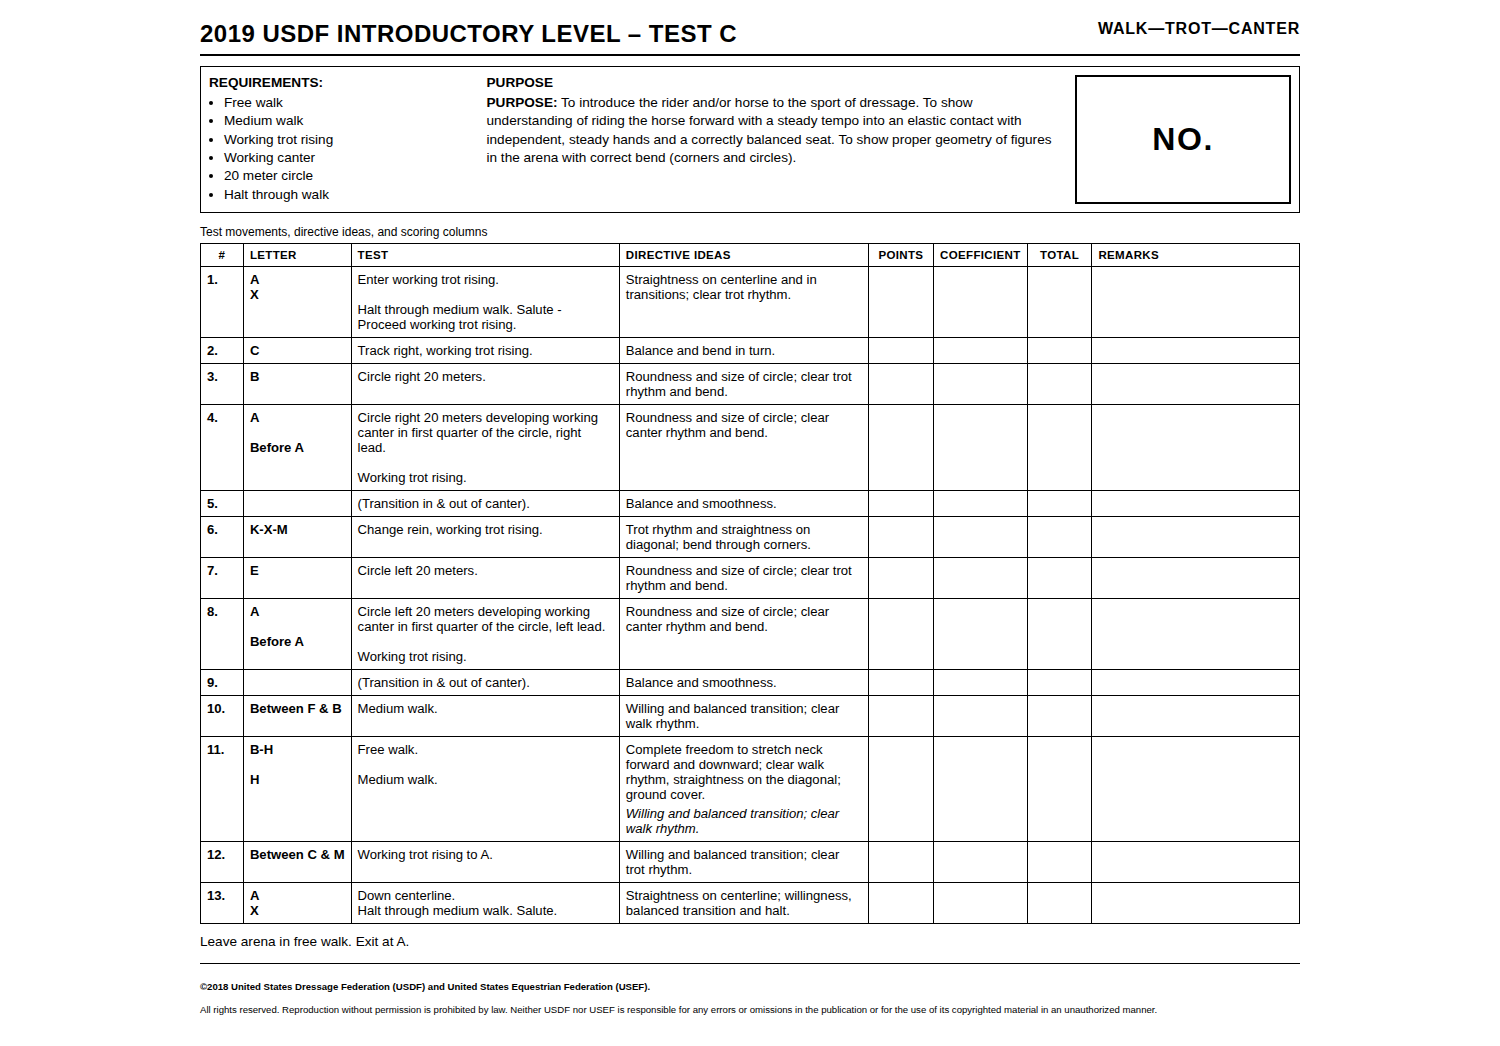2019 USDF INTRODUCTORY LEVEL – TEST C
WALK—TROT—CANTER
Requirements:
Free walk
Medium walk
Working trot rising
Working canter
20 meter circle
Halt through walk
Purpose
PURPOSE: To introduce the rider and/or horse to the sport of dressage. To show understanding of riding the horse forward with a steady tempo into an elastic contact with independent, steady hands and a correctly balanced seat. To show proper geometry of figures in the arena with correct bend (corners and circles).
NO.
Test movements, directive ideas, and scoring columns
| # | Letter | TEST | DIRECTIVE IDEAS | POINTS | COEFFICIENT | TOTAL | REMARKS |
| --- | --- | --- | --- | --- | --- | --- | --- |
| 1. | A X | Enter working trot rising. Halt through medium walk. Salute - Proceed working trot rising. | Straightness on centerline and in transitions; clear trot rhythm. | | | | |
| 2. | C | Track right, working trot rising. | Balance and bend in turn. | | | | |
| 3. | B | Circle right 20 meters. | Roundness and size of circle; clear trot rhythm and bend. | | | | |
| 4. | A Before A | Circle right 20 meters developing working canter in first quarter of the circle, right lead. Working trot rising. | Roundness and size of circle; clear canter rhythm and bend. | | | | |
| 5. | | (Transition in & out of canter). | Balance and smoothness. | | | | |
| 6. | K-X-M | Change rein, working trot rising. | Trot rhythm and straightness on diagonal; bend through corners. | | | | |
| 7. | E | Circle left 20 meters. | Roundness and size of circle; clear trot rhythm and bend. | | | | |
| 8. | A Before A | Circle left 20 meters developing working canter in first quarter of the circle, left lead. Working trot rising. | Roundness and size of circle; clear canter rhythm and bend. | | | | |
| 9. | | (Transition in & out of canter). | Balance and smoothness. | | | | |
| 10. | Between F & B | Medium walk. | Willing and balanced transition; clear walk rhythm. | | | | |
| 11. | B-H H | Free walk. Medium walk. | Complete freedom to stretch neck forward and downward; clear walk rhythm, straightness on the diagonal; ground cover. Willing and balanced transition; clear walk rhythm. | | | | |
| 12. | Between C & M | Working trot rising to A. | Willing and balanced transition; clear trot rhythm. | | | | |
| 13. | A X | Down centerline. Halt through medium walk. Salute. | Straightness on centerline; willingness, balanced transition and halt. | | | | |
Leave arena in free walk. Exit at A.
©2018 United States Dressage Federation (USDF) and United States Equestrian Federation (USEF).
All rights reserved. Reproduction without permission is prohibited by law. Neither USDF nor USEF is responsible for any errors or omissions in the publication or for the use of its copyrighted material in an unauthorized manner.